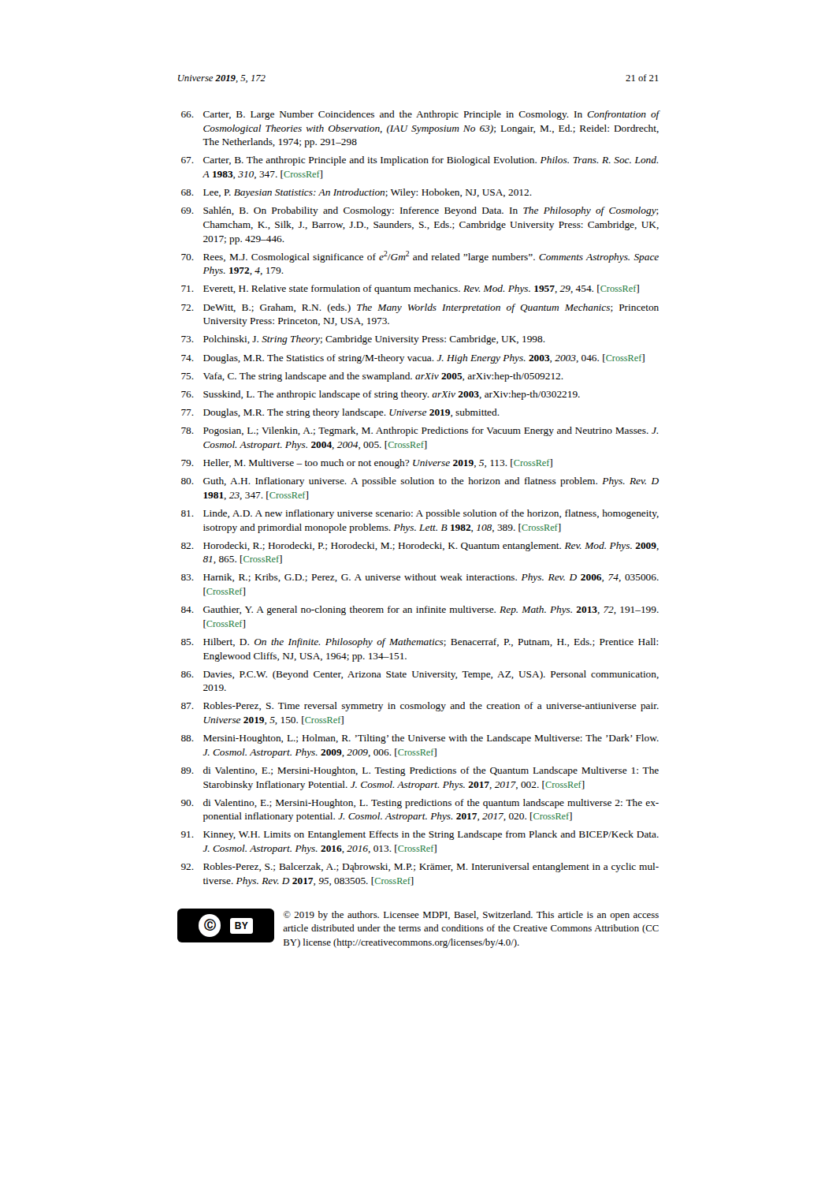Universe 2019, 5, 172
21 of 21
66. Carter, B. Large Number Coincidences and the Anthropic Principle in Cosmology. In Confrontation of Cosmological Theories with Observation, (IAU Symposium No 63); Longair, M., Ed.; Reidel: Dordrecht, The Netherlands, 1974; pp. 291–298
67. Carter, B. The anthropic Principle and its Implication for Biological Evolution. Philos. Trans. R. Soc. Lond. A 1983, 310, 347. [CrossRef]
68. Lee, P. Bayesian Statistics: An Introduction; Wiley: Hoboken, NJ, USA, 2012.
69. Sahlén, B. On Probability and Cosmology: Inference Beyond Data. In The Philosophy of Cosmology; Chamcham, K., Silk, J., Barrow, J.D., Saunders, S., Eds.; Cambridge University Press: Cambridge, UK, 2017; pp. 429–446.
70. Rees, M.J. Cosmological significance of e2/Gm2 and related ”large numbers”. Comments Astrophys. Space Phys. 1972, 4, 179.
71. Everett, H. Relative state formulation of quantum mechanics. Rev. Mod. Phys. 1957, 29, 454. [CrossRef]
72. DeWitt, B.; Graham, R.N. (eds.) The Many Worlds Interpretation of Quantum Mechanics; Princeton University Press: Princeton, NJ, USA, 1973.
73. Polchinski, J. String Theory; Cambridge University Press: Cambridge, UK, 1998.
74. Douglas, M.R. The Statistics of string/M-theory vacua. J. High Energy Phys. 2003, 2003, 046. [CrossRef]
75. Vafa, C. The string landscape and the swampland. arXiv 2005, arXiv:hep-th/0509212.
76. Susskind, L. The anthropic landscape of string theory. arXiv 2003, arXiv:hep-th/0302219.
77. Douglas, M.R. The string theory landscape. Universe 2019, submitted.
78. Pogosian, L.; Vilenkin, A.; Tegmark, M. Anthropic Predictions for Vacuum Energy and Neutrino Masses. J. Cosmol. Astropart. Phys. 2004, 2004, 005. [CrossRef]
79. Heller, M. Multiverse – too much or not enough? Universe 2019, 5, 113. [CrossRef]
80. Guth, A.H. Inflationary universe. A possible solution to the horizon and flatness problem. Phys. Rev. D 1981, 23, 347. [CrossRef]
81. Linde, A.D. A new inflationary universe scenario: A possible solution of the horizon, flatness, homogeneity, isotropy and primordial monopole problems. Phys. Lett. B 1982, 108, 389. [CrossRef]
82. Horodecki, R.; Horodecki, P.; Horodecki, M.; Horodecki, K. Quantum entanglement. Rev. Mod. Phys. 2009, 81, 865. [CrossRef]
83. Harnik, R.; Kribs, G.D.; Perez, G. A universe without weak interactions. Phys. Rev. D 2006, 74, 035006. [CrossRef]
84. Gauthier, Y. A general no-cloning theorem for an infinite multiverse. Rep. Math. Phys. 2013, 72, 191–199. [CrossRef]
85. Hilbert, D. On the Infinite. Philosophy of Mathematics; Benacerraf, P., Putnam, H., Eds.; Prentice Hall: Englewood Cliffs, NJ, USA, 1964; pp. 134–151.
86. Davies, P.C.W. (Beyond Center, Arizona State University, Tempe, AZ, USA). Personal communication, 2019.
87. Robles-Perez, S. Time reversal symmetry in cosmology and the creation of a universe-antiuniverse pair. Universe 2019, 5, 150. [CrossRef]
88. Mersini-Houghton, L.; Holman, R. ’Tilting’ the Universe with the Landscape Multiverse: The ’Dark’ Flow. J. Cosmol. Astropart. Phys. 2009, 2009, 006. [CrossRef]
89. di Valentino, E.; Mersini-Houghton, L. Testing Predictions of the Quantum Landscape Multiverse 1: The Starobinsky Inflationary Potential. J. Cosmol. Astropart. Phys. 2017, 2017, 002. [CrossRef]
90. di Valentino, E.; Mersini-Houghton, L. Testing predictions of the quantum landscape multiverse 2: The exponential inflationary potential. J. Cosmol. Astropart. Phys. 2017, 2017, 020. [CrossRef]
91. Kinney, W.H. Limits on Entanglement Effects in the String Landscape from Planck and BICEP/Keck Data. J. Cosmol. Astropart. Phys. 2016, 2016, 013. [CrossRef]
92. Robles-Perez, S.; Balcerzak, A.; Dąbrowski, M.P.; Krämer, M. Interuniversal entanglement in a cyclic multiverse. Phys. Rev. D 2017, 95, 083505. [CrossRef]
Ⓒ BY
© 2019 by the authors. Licensee MDPI, Basel, Switzerland. This article is an open access article distributed under the terms and conditions of the Creative Commons Attribution (CC BY) license (http://creativecommons.org/licenses/by/4.0/).